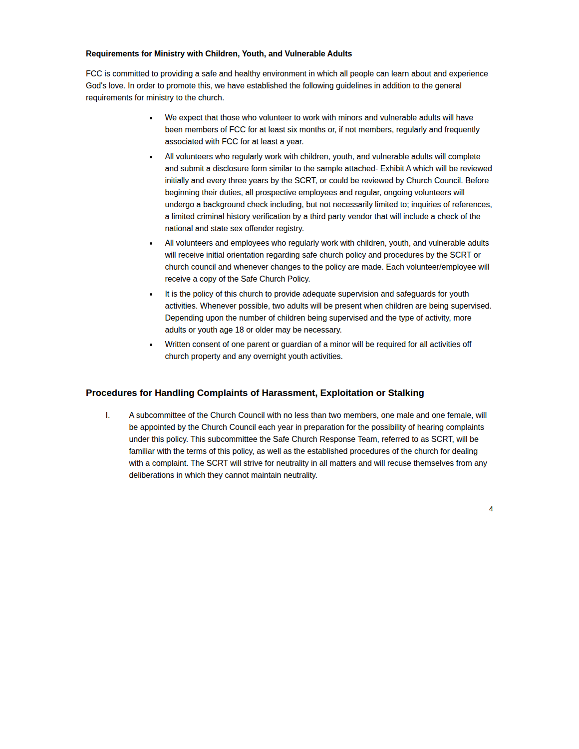Requirements for Ministry with Children, Youth, and Vulnerable Adults
FCC is committed to providing a safe and healthy environment in which all people can learn about and experience God's love. In order to promote this, we have established the following guidelines in addition to the general requirements for ministry to the church.
We expect that those who volunteer to work with minors and vulnerable adults will have been members of FCC for at least six months or, if not members, regularly and frequently associated with FCC for at least a year.
All volunteers who regularly work with children, youth, and vulnerable adults will complete and submit a disclosure form similar to the sample attached- Exhibit A which will be reviewed initially and every three years by the SCRT, or could be reviewed by Church Council. Before beginning their duties, all prospective employees and regular, ongoing volunteers will undergo a background check including, but not necessarily limited to; inquiries of references, a limited criminal history verification by a third party vendor that will include a check of the national and state sex offender registry.
All volunteers and employees who regularly work with children, youth, and vulnerable adults will receive initial orientation regarding safe church policy and procedures by the SCRT or church council and whenever changes to the policy are made. Each volunteer/employee will receive a copy of the Safe Church Policy.
It is the policy of this church to provide adequate supervision and safeguards for youth activities. Whenever possible, two adults will be present when children are being supervised. Depending upon the number of children being supervised and the type of activity, more adults or youth age 18 or older may be necessary.
Written consent of one parent or guardian of a minor will be required for all activities off church property and any overnight youth activities.
Procedures for Handling Complaints of Harassment, Exploitation or Stalking
A subcommittee of the Church Council with no less than two members, one male and one female, will be appointed by the Church Council each year in preparation for the possibility of hearing complaints under this policy. This subcommittee the Safe Church Response Team, referred to as SCRT, will be familiar with the terms of this policy, as well as the established procedures of the church for dealing with a complaint. The SCRT will strive for neutrality in all matters and will recuse themselves from any deliberations in which they cannot maintain neutrality.
4